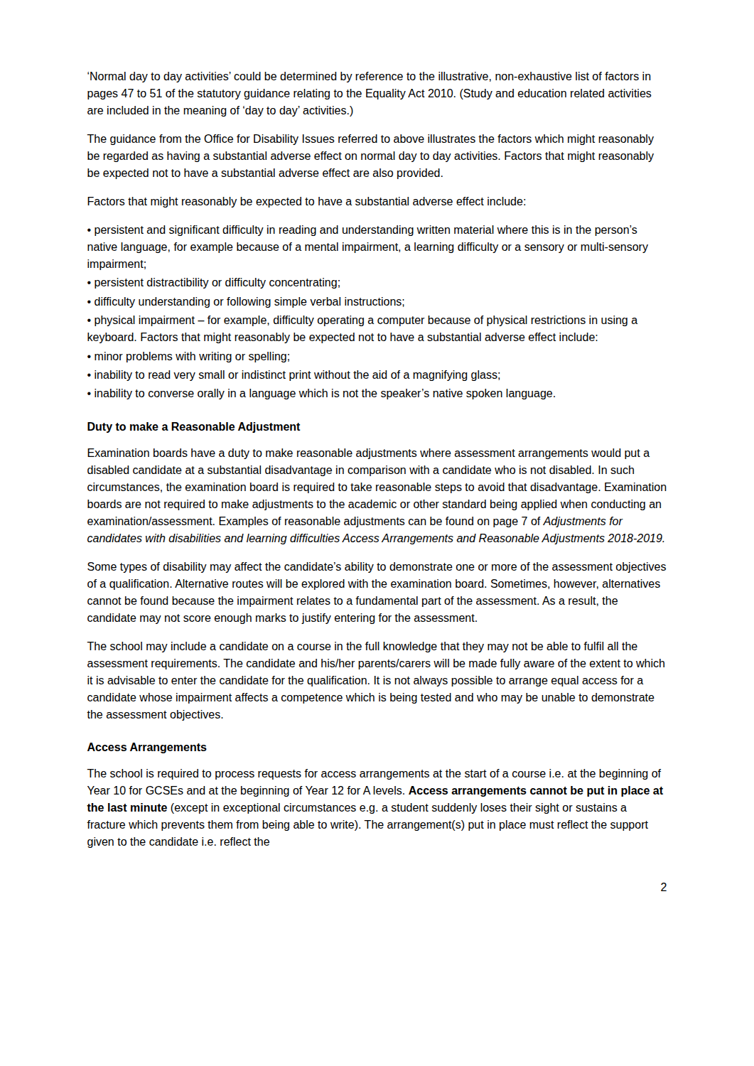‘Normal day to day activities’ could be determined by reference to the illustrative, non-exhaustive list of factors in pages 47 to 51 of the statutory guidance relating to the Equality Act 2010. (Study and education related activities are included in the meaning of ‘day to day’ activities.)
The guidance from the Office for Disability Issues referred to above illustrates the factors which might reasonably be regarded as having a substantial adverse effect on normal day to day activities. Factors that might reasonably be expected not to have a substantial adverse effect are also provided.
Factors that might reasonably be expected to have a substantial adverse effect include:
• persistent and significant difficulty in reading and understanding written material where this is in the person’s native language, for example because of a mental impairment, a learning difficulty or a sensory or multi-sensory impairment;
• persistent distractibility or difficulty concentrating;
• difficulty understanding or following simple verbal instructions;
• physical impairment – for example, difficulty operating a computer because of physical restrictions in using a keyboard. Factors that might reasonably be expected not to have a substantial adverse effect include:
• minor problems with writing or spelling;
• inability to read very small or indistinct print without the aid of a magnifying glass;
• inability to converse orally in a language which is not the speaker’s native spoken language.
Duty to make a Reasonable Adjustment
Examination boards have a duty to make reasonable adjustments where assessment arrangements would put a disabled candidate at a substantial disadvantage in comparison with a candidate who is not disabled. In such circumstances, the examination board is required to take reasonable steps to avoid that disadvantage. Examination boards are not required to make adjustments to the academic or other standard being applied when conducting an examination/assessment. Examples of reasonable adjustments can be found on page 7 of Adjustments for candidates with disabilities and learning difficulties Access Arrangements and Reasonable Adjustments 2018-2019.
Some types of disability may affect the candidate’s ability to demonstrate one or more of the assessment objectives of a qualification. Alternative routes will be explored with the examination board. Sometimes, however, alternatives cannot be found because the impairment relates to a fundamental part of the assessment. As a result, the candidate may not score enough marks to justify entering for the assessment.
The school may include a candidate on a course in the full knowledge that they may not be able to fulfil all the assessment requirements. The candidate and his/her parents/carers will be made fully aware of the extent to which it is advisable to enter the candidate for the qualification. It is not always possible to arrange equal access for a candidate whose impairment affects a competence which is being tested and who may be unable to demonstrate the assessment objectives.
Access Arrangements
The school is required to process requests for access arrangements at the start of a course i.e. at the beginning of Year 10 for GCSEs and at the beginning of Year 12 for A levels. Access arrangements cannot be put in place at the last minute (except in exceptional circumstances e.g. a student suddenly loses their sight or sustains a fracture which prevents them from being able to write). The arrangement(s) put in place must reflect the support given to the candidate i.e. reflect the
2